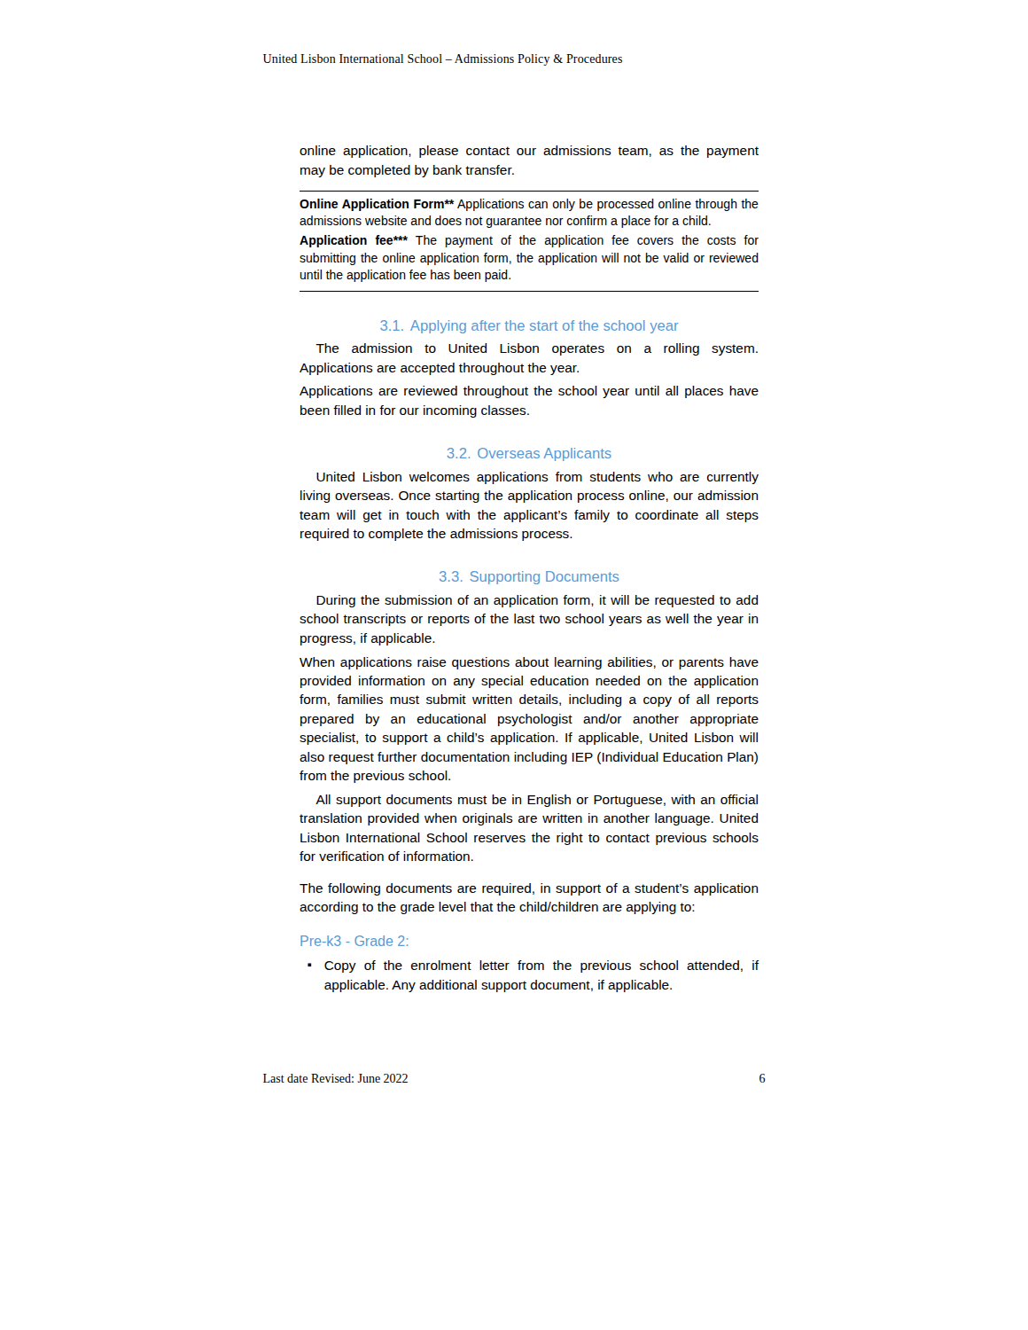United Lisbon International School – Admissions Policy & Procedures
online application, please contact our admissions team, as the payment may be completed by bank transfer.
Online Application Form** Applications can only be processed online through the admissions website and does not guarantee nor confirm a place for a child.
Application fee*** The payment of the application fee covers the costs for submitting the online application form, the application will not be valid or reviewed until the application fee has been paid.
3.1. Applying after the start of the school year
The admission to United Lisbon operates on a rolling system. Applications are accepted throughout the year.
Applications are reviewed throughout the school year until all places have been filled in for our incoming classes.
3.2. Overseas Applicants
United Lisbon welcomes applications from students who are currently living overseas. Once starting the application process online, our admission team will get in touch with the applicant’s family to coordinate all steps required to complete the admissions process.
3.3. Supporting Documents
During the submission of an application form, it will be requested to add school transcripts or reports of the last two school years as well the year in progress, if applicable.
When applications raise questions about learning abilities, or parents have provided information on any special education needed on the application form, families must submit written details, including a copy of all reports prepared by an educational psychologist and/or another appropriate specialist, to support a child’s application. If applicable, United Lisbon will also request further documentation including IEP (Individual Education Plan) from the previous school.
All support documents must be in English or Portuguese, with an official translation provided when originals are written in another language. United Lisbon International School reserves the right to contact previous schools for verification of information.
The following documents are required, in support of a student’s application according to the grade level that the child/children are applying to:
Pre-k3 - Grade 2:
Copy of the enrolment letter from the previous school attended, if applicable. Any additional support document, if applicable.
Last date Revised: June 2022 6